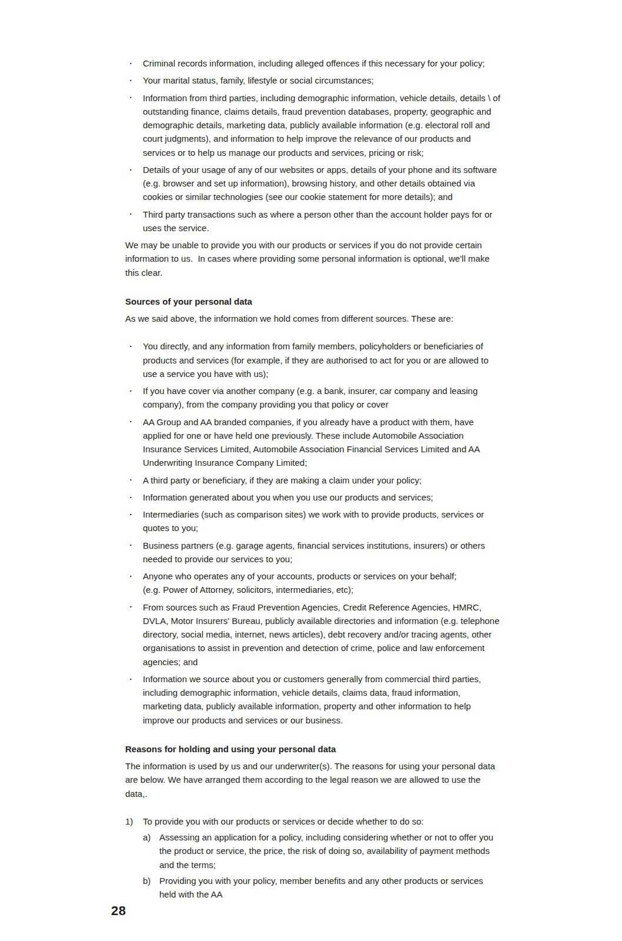Criminal records information, including alleged offences if this necessary for your policy;
Your marital status, family, lifestyle or social circumstances;
Information from third parties, including demographic information, vehicle details, details \ of outstanding finance, claims details, fraud prevention databases, property, geographic and demographic details, marketing data, publicly available information (e.g. electoral roll and court judgments), and information to help improve the relevance of our products and services or to help us manage our products and services, pricing or risk;
Details of your usage of any of our websites or apps, details of your phone and its software (e.g. browser and set up information), browsing history, and other details obtained via cookies or similar technologies (see our cookie statement for more details); and
Third party transactions such as where a person other than the account holder pays for or uses the service.
We may be unable to provide you with our products or services if you do not provide certain information to us. In cases where providing some personal information is optional, we'll make this clear.
Sources of your personal data
As we said above, the information we hold comes from different sources. These are:
You directly, and any information from family members, policyholders or beneficiaries of products and services (for example, if they are authorised to act for you or are allowed to use a service you have with us);
If you have cover via another company (e.g. a bank, insurer, car company and leasing company), from the company providing you that policy or cover
AA Group and AA branded companies, if you already have a product with them, have applied for one or have held one previously. These include Automobile Association Insurance Services Limited, Automobile Association Financial Services Limited and AA Underwriting Insurance Company Limited;
A third party or beneficiary, if they are making a claim under your policy;
Information generated about you when you use our products and services;
Intermediaries (such as comparison sites) we work with to provide products, services or quotes to you;
Business partners (e.g. garage agents, financial services institutions, insurers) or others needed to provide our services to you;
Anyone who operates any of your accounts, products or services on your behalf;
(e.g. Power of Attorney, solicitors, intermediaries, etc);
From sources such as Fraud Prevention Agencies, Credit Reference Agencies, HMRC, DVLA, Motor Insurers' Bureau, publicly available directories and information (e.g. telephone directory, social media, internet, news articles), debt recovery and/or tracing agents, other organisations to assist in prevention and detection of crime, police and law enforcement agencies; and
Information we source about you or customers generally from commercial third parties, including demographic information, vehicle details, claims data, fraud information, marketing data, publicly available information, property and other information to help improve our products and services or our business.
Reasons for holding and using your personal data
The information is used by us and our underwriter(s). The reasons for using your personal data are below. We have arranged them according to the legal reason we are allowed to use the data,.
1) To provide you with our products or services or decide whether to do so:
a) Assessing an application for a policy, including considering whether or not to offer you the product or service, the price, the risk of doing so, availability of payment methods and the terms;
b) Providing you with your policy, member benefits and any other products or services held with the AA
28